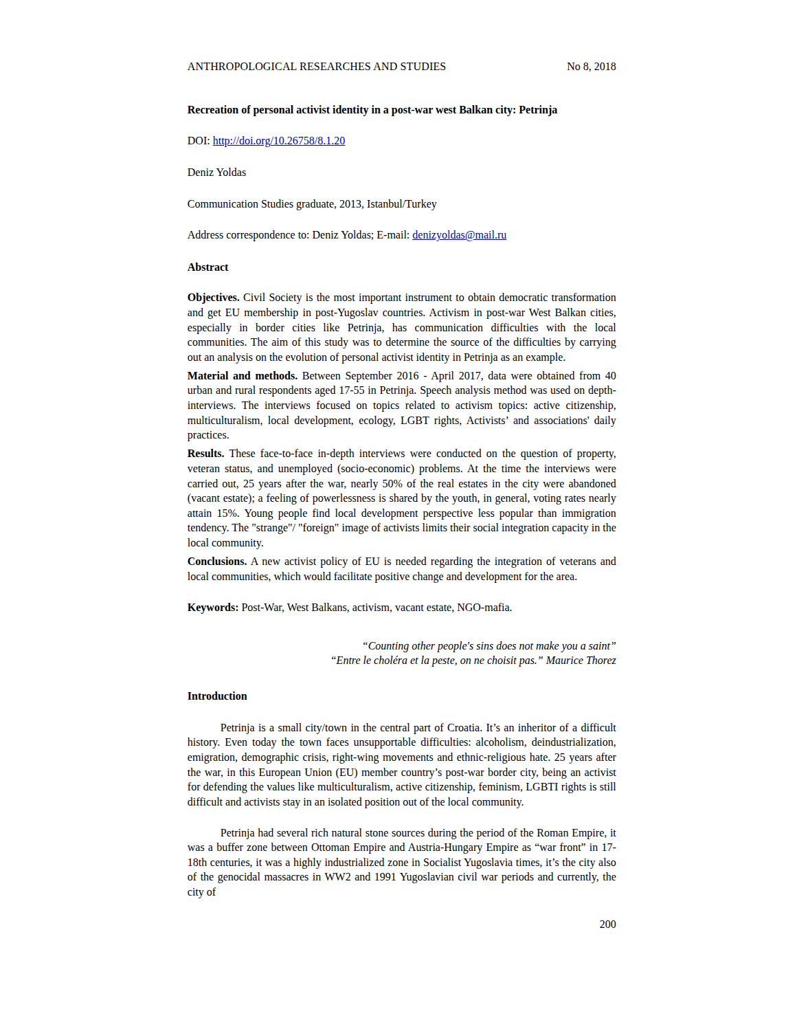ANTHROPOLOGICAL RESEARCHES AND STUDIES No 8, 2018
Recreation of personal activist identity in a post-war west Balkan city: Petrinja
DOI: http://doi.org/10.26758/8.1.20
Deniz Yoldas
Communication Studies graduate, 2013, Istanbul/Turkey
Address correspondence to: Deniz Yoldas; E-mail: denizyoldas@mail.ru
Abstract
Objectives. Civil Society is the most important instrument to obtain democratic transformation and get EU membership in post-Yugoslav countries. Activism in post-war West Balkan cities, especially in border cities like Petrinja, has communication difficulties with the local communities. The aim of this study was to determine the source of the difficulties by carrying out an analysis on the evolution of personal activist identity in Petrinja as an example.
Material and methods. Between September 2016 - April 2017, data were obtained from 40 urban and rural respondents aged 17-55 in Petrinja. Speech analysis method was used on depth-interviews. The interviews focused on topics related to activism topics: active citizenship, multiculturalism, local development, ecology, LGBT rights, Activists’ and associations' daily practices.
Results. These face-to-face in-depth interviews were conducted on the question of property, veteran status, and unemployed (socio-economic) problems. At the time the interviews were carried out, 25 years after the war, nearly 50% of the real estates in the city were abandoned (vacant estate); a feeling of powerlessness is shared by the youth, in general, voting rates nearly attain 15%. Young people find local development perspective less popular than immigration tendency. The "strange"/ "foreign" image of activists limits their social integration capacity in the local community.
Conclusions. A new activist policy of EU is needed regarding the integration of veterans and local communities, which would facilitate positive change and development for the area.
Keywords: Post-War, West Balkans, activism, vacant estate, NGO-mafia.
“Counting other people's sins does not make you a saint” “Entre le choléra et la peste, on ne choisit pas.” Maurice Thorez
Introduction
Petrinja is a small city/town in the central part of Croatia. It’s an inheritor of a difficult history. Even today the town faces unsupportable difficulties: alcoholism, deindustrialization, emigration, demographic crisis, right-wing movements and ethnic-religious hate. 25 years after the war, in this European Union (EU) member country’s post-war border city, being an activist for defending the values like multiculturalism, active citizenship, feminism, LGBTI rights is still difficult and activists stay in an isolated position out of the local community.
Petrinja had several rich natural stone sources during the period of the Roman Empire, it was a buffer zone between Ottoman Empire and Austria-Hungary Empire as “war front” in 17-18th centuries, it was a highly industrialized zone in Socialist Yugoslavia times, it’s the city also of the genocidal massacres in WW2 and 1991 Yugoslavian civil war periods and currently, the city of
200